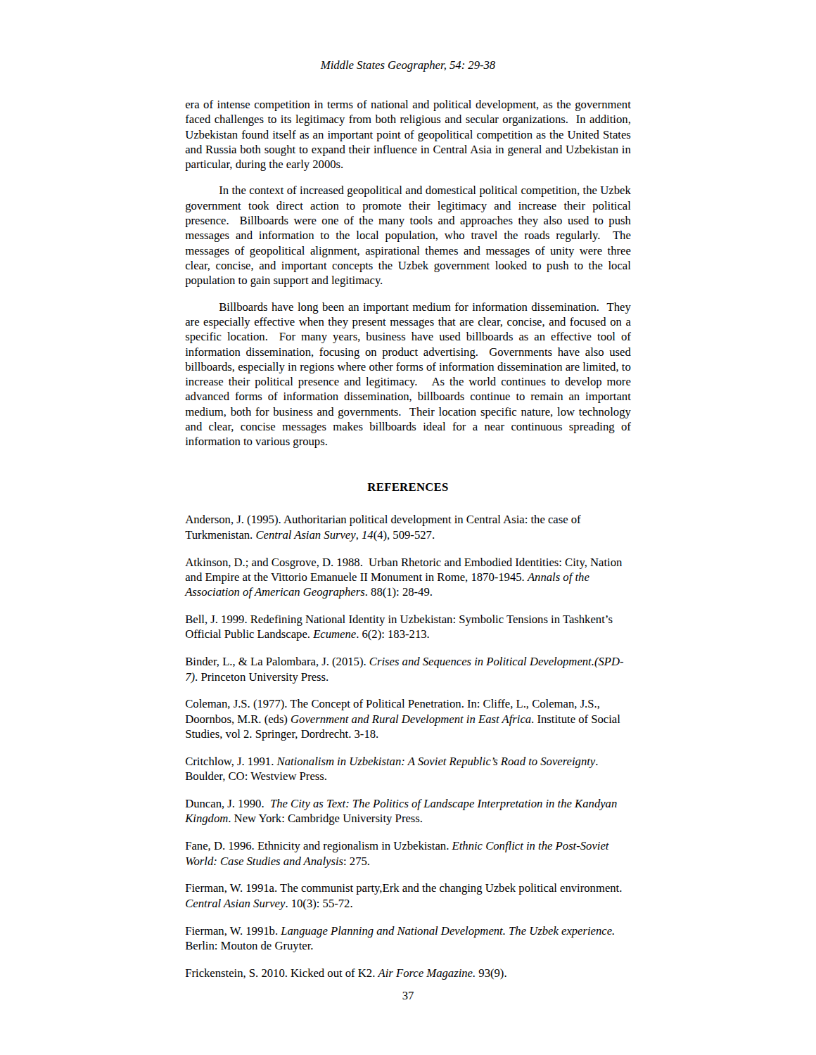Middle States Geographer, 54: 29-38
era of intense competition in terms of national and political development, as the government faced challenges to its legitimacy from both religious and secular organizations. In addition, Uzbekistan found itself as an important point of geopolitical competition as the United States and Russia both sought to expand their influence in Central Asia in general and Uzbekistan in particular, during the early 2000s.
In the context of increased geopolitical and domestical political competition, the Uzbek government took direct action to promote their legitimacy and increase their political presence. Billboards were one of the many tools and approaches they also used to push messages and information to the local population, who travel the roads regularly. The messages of geopolitical alignment, aspirational themes and messages of unity were three clear, concise, and important concepts the Uzbek government looked to push to the local population to gain support and legitimacy.
Billboards have long been an important medium for information dissemination. They are especially effective when they present messages that are clear, concise, and focused on a specific location. For many years, business have used billboards as an effective tool of information dissemination, focusing on product advertising. Governments have also used billboards, especially in regions where other forms of information dissemination are limited, to increase their political presence and legitimacy. As the world continues to develop more advanced forms of information dissemination, billboards continue to remain an important medium, both for business and governments. Their location specific nature, low technology and clear, concise messages makes billboards ideal for a near continuous spreading of information to various groups.
REFERENCES
Anderson, J. (1995). Authoritarian political development in Central Asia: the case of Turkmenistan. Central Asian Survey, 14(4), 509-527.
Atkinson, D.; and Cosgrove, D. 1988. Urban Rhetoric and Embodied Identities: City, Nation and Empire at the Vittorio Emanuele II Monument in Rome, 1870-1945. Annals of the Association of American Geographers. 88(1): 28-49.
Bell, J. 1999. Redefining National Identity in Uzbekistan: Symbolic Tensions in Tashkent’s Official Public Landscape. Ecumene. 6(2): 183-213.
Binder, L., & La Palombara, J. (2015). Crises and Sequences in Political Development.(SPD-7). Princeton University Press.
Coleman, J.S. (1977). The Concept of Political Penetration. In: Cliffe, L., Coleman, J.S., Doornbos, M.R. (eds) Government and Rural Development in East Africa. Institute of Social Studies, vol 2. Springer, Dordrecht. 3-18.
Critchlow, J. 1991. Nationalism in Uzbekistan: A Soviet Republic’s Road to Sovereignty. Boulder, CO: Westview Press.
Duncan, J. 1990. The City as Text: The Politics of Landscape Interpretation in the Kandyan Kingdom. New York: Cambridge University Press.
Fane, D. 1996. Ethnicity and regionalism in Uzbekistan. Ethnic Conflict in the Post-Soviet World: Case Studies and Analysis: 275.
Fierman, W. 1991a. The communist party,Erk and the changing Uzbek political environment. Central Asian Survey. 10(3): 55-72.
Fierman, W. 1991b. Language Planning and National Development. The Uzbek experience. Berlin: Mouton de Gruyter.
Frickenstein, S. 2010. Kicked out of K2. Air Force Magazine. 93(9).
37